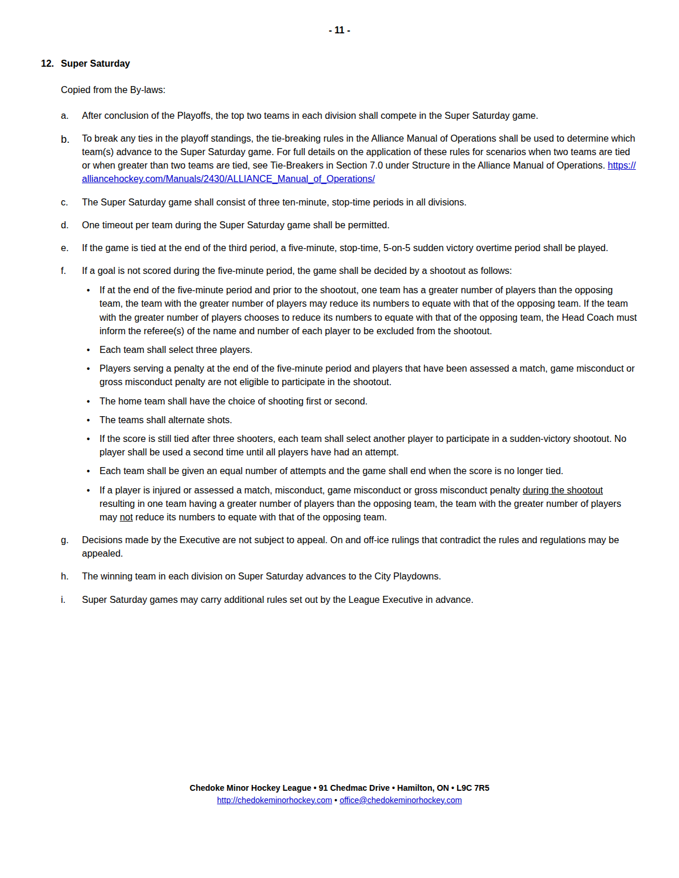- 11 -
12. Super Saturday
Copied from the By-laws:
a. After conclusion of the Playoffs, the top two teams in each division shall compete in the Super Saturday game.
b. To break any ties in the playoff standings, the tie-breaking rules in the Alliance Manual of Operations shall be used to determine which team(s) advance to the Super Saturday game. For full details on the application of these rules for scenarios when two teams are tied or when greater than two teams are tied, see Tie-Breakers in Section 7.0 under Structure in the Alliance Manual of Operations. https://alliancehockey.com/Manuals/2430/ALLIANCE_Manual_of_Operations/
c. The Super Saturday game shall consist of three ten-minute, stop-time periods in all divisions.
d. One timeout per team during the Super Saturday game shall be permitted.
e. If the game is tied at the end of the third period, a five-minute, stop-time, 5-on-5 sudden victory overtime period shall be played.
f. If a goal is not scored during the five-minute period, the game shall be decided by a shootout as follows:
If at the end of the five-minute period and prior to the shootout, one team has a greater number of players than the opposing team, the team with the greater number of players may reduce its numbers to equate with that of the opposing team. If the team with the greater number of players chooses to reduce its numbers to equate with that of the opposing team, the Head Coach must inform the referee(s) of the name and number of each player to be excluded from the shootout.
Each team shall select three players.
Players serving a penalty at the end of the five-minute period and players that have been assessed a match, game misconduct or gross misconduct penalty are not eligible to participate in the shootout.
The home team shall have the choice of shooting first or second.
The teams shall alternate shots.
If the score is still tied after three shooters, each team shall select another player to participate in a sudden-victory shootout. No player shall be used a second time until all players have had an attempt.
Each team shall be given an equal number of attempts and the game shall end when the score is no longer tied.
If a player is injured or assessed a match, misconduct, game misconduct or gross misconduct penalty during the shootout resulting in one team having a greater number of players than the opposing team, the team with the greater number of players may not reduce its numbers to equate with that of the opposing team.
g. Decisions made by the Executive are not subject to appeal. On and off-ice rulings that contradict the rules and regulations may be appealed.
h. The winning team in each division on Super Saturday advances to the City Playdowns.
i. Super Saturday games may carry additional rules set out by the League Executive in advance.
Chedoke Minor Hockey League • 91 Chedmac Drive • Hamilton, ON • L9C 7R5
http://chedokeminorhockey.com • office@chedokeminorhockey.com